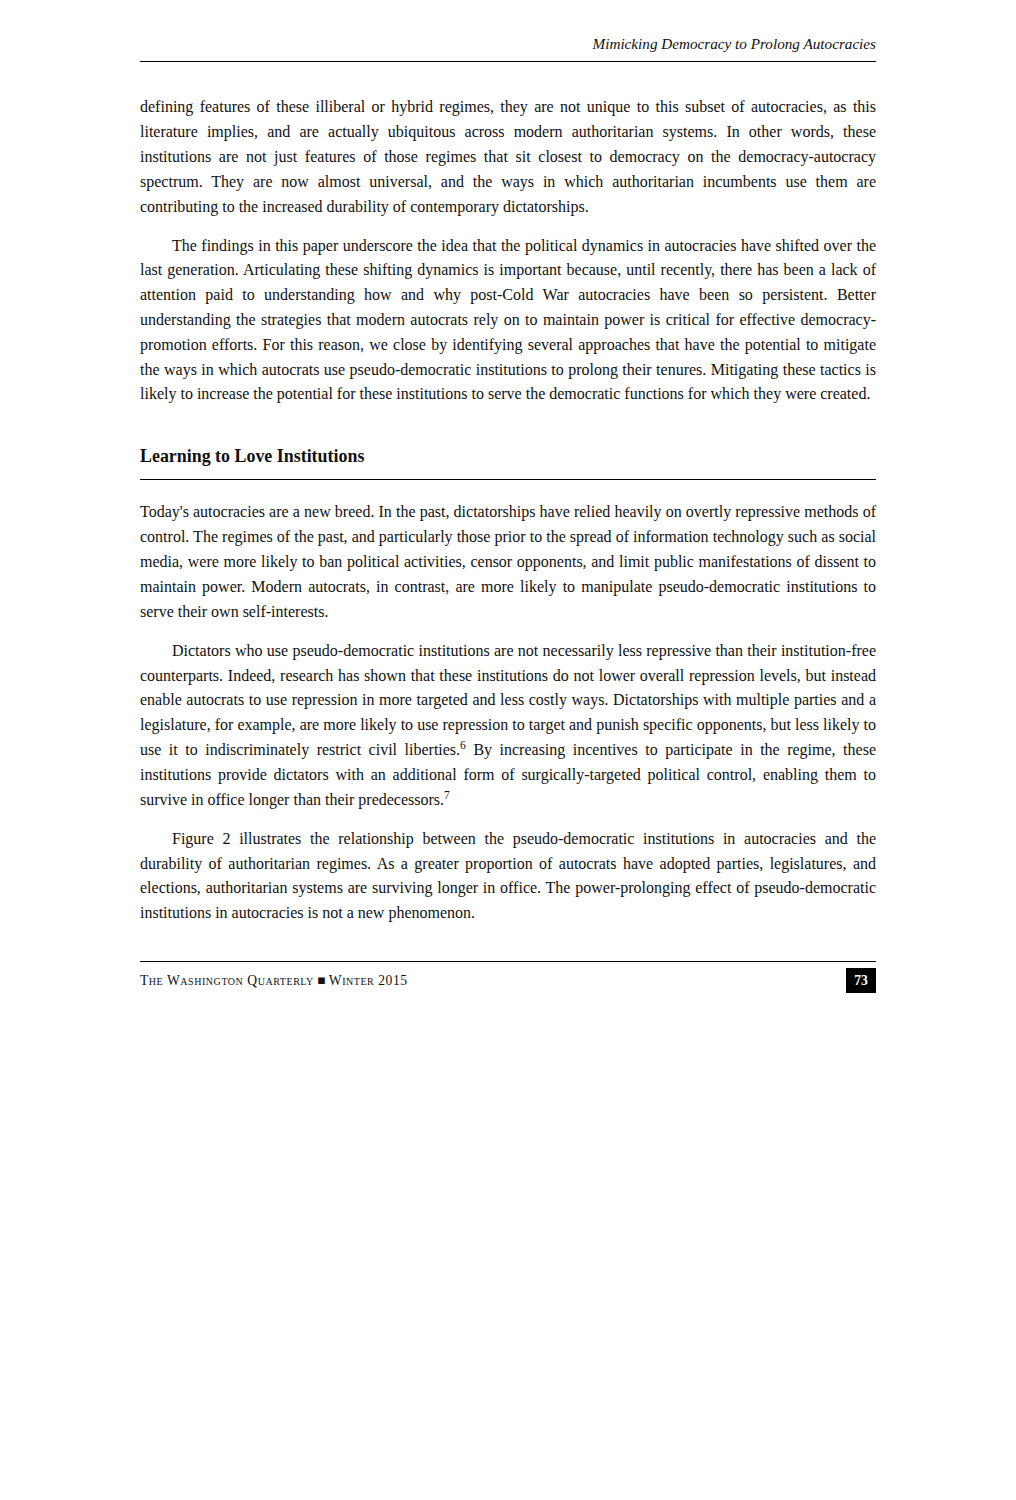Mimicking Democracy to Prolong Autocracies
defining features of these illiberal or hybrid regimes, they are not unique to this subset of autocracies, as this literature implies, and are actually ubiquitous across modern authoritarian systems. In other words, these institutions are not just features of those regimes that sit closest to democracy on the democracy-autocracy spectrum. They are now almost universal, and the ways in which authoritarian incumbents use them are contributing to the increased durability of contemporary dictatorships.
The findings in this paper underscore the idea that the political dynamics in autocracies have shifted over the last generation. Articulating these shifting dynamics is important because, until recently, there has been a lack of attention paid to understanding how and why post-Cold War autocracies have been so persistent. Better understanding the strategies that modern autocrats rely on to maintain power is critical for effective democracy-promotion efforts. For this reason, we close by identifying several approaches that have the potential to mitigate the ways in which autocrats use pseudo-democratic institutions to prolong their tenures. Mitigating these tactics is likely to increase the potential for these institutions to serve the democratic functions for which they were created.
Learning to Love Institutions
Today's autocracies are a new breed. In the past, dictatorships have relied heavily on overtly repressive methods of control. The regimes of the past, and particularly those prior to the spread of information technology such as social media, were more likely to ban political activities, censor opponents, and limit public manifestations of dissent to maintain power. Modern autocrats, in contrast, are more likely to manipulate pseudo-democratic institutions to serve their own self-interests.
Dictators who use pseudo-democratic institutions are not necessarily less repressive than their institution-free counterparts. Indeed, research has shown that these institutions do not lower overall repression levels, but instead enable autocrats to use repression in more targeted and less costly ways. Dictatorships with multiple parties and a legislature, for example, are more likely to use repression to target and punish specific opponents, but less likely to use it to indiscriminately restrict civil liberties.6 By increasing incentives to participate in the regime, these institutions provide dictators with an additional form of surgically-targeted political control, enabling them to survive in office longer than their predecessors.7
Figure 2 illustrates the relationship between the pseudo-democratic institutions in autocracies and the durability of authoritarian regimes. As a greater proportion of autocrats have adopted parties, legislatures, and elections, authoritarian systems are surviving longer in office. The power-prolonging effect of pseudo-democratic institutions in autocracies is not a new phenomenon.
The Washington Quarterly Winter 2015 73